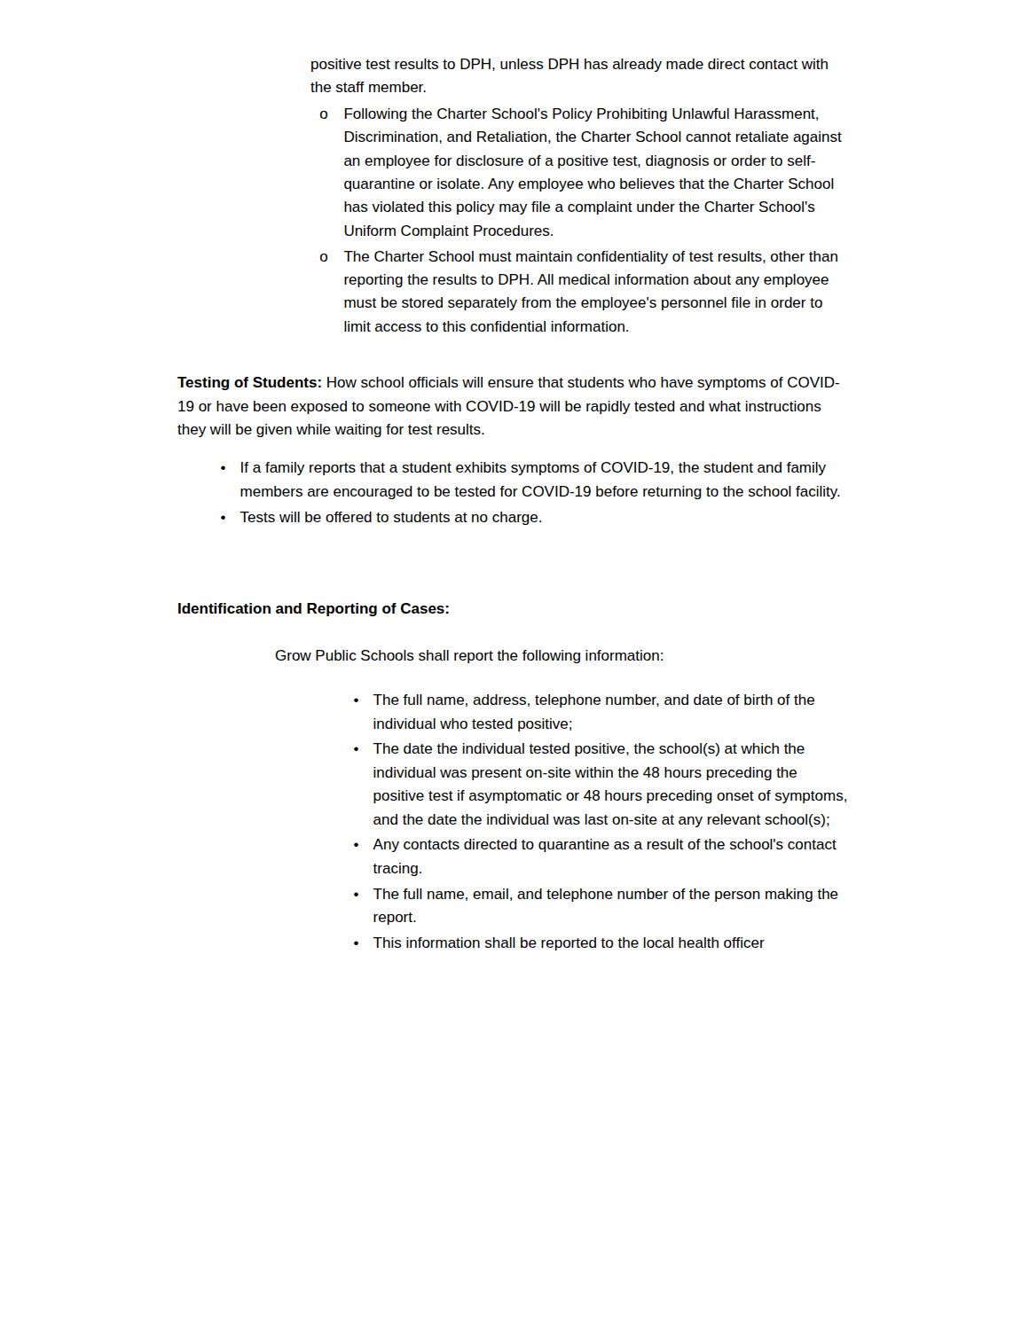positive test results to DPH, unless DPH has already made direct contact with the staff member.
Following the Charter School's Policy Prohibiting Unlawful Harassment, Discrimination, and Retaliation, the Charter School cannot retaliate against an employee for disclosure of a positive test, diagnosis or order to self-quarantine or isolate. Any employee who believes that the Charter School has violated this policy may file a complaint under the Charter School's Uniform Complaint Procedures.
The Charter School must maintain confidentiality of test results, other than reporting the results to DPH. All medical information about any employee must be stored separately from the employee's personnel file in order to limit access to this confidential information.
Testing of Students: How school officials will ensure that students who have symptoms of COVID-19 or have been exposed to someone with COVID-19 will be rapidly tested and what instructions they will be given while waiting for test results.
If a family reports that a student exhibits symptoms of COVID-19, the student and family members are encouraged to be tested for COVID-19 before returning to the school facility.
Tests will be offered to students at no charge.
Identification and Reporting of Cases:
Grow Public Schools shall report the following information:
The full name, address, telephone number, and date of birth of the individual who tested positive;
The date the individual tested positive, the school(s) at which the individual was present on-site within the 48 hours preceding the positive test if asymptomatic or 48 hours preceding onset of symptoms, and the date the individual was last on-site at any relevant school(s);
Any contacts directed to quarantine as a result of the school's contact tracing.
The full name, email, and telephone number of the person making the report.
This information shall be reported to the local health officer